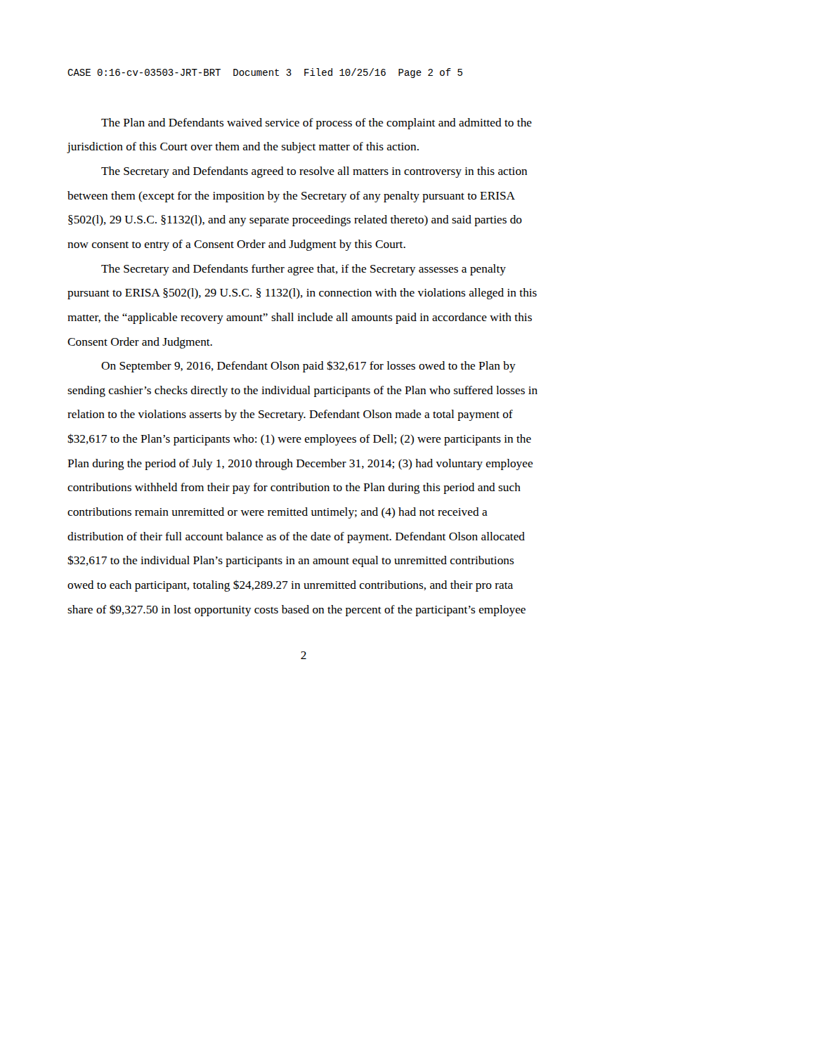CASE 0:16-cv-03503-JRT-BRT Document 3 Filed 10/25/16 Page 2 of 5
The Plan and Defendants waived service of process of the complaint and admitted to the jurisdiction of this Court over them and the subject matter of this action.
The Secretary and Defendants agreed to resolve all matters in controversy in this action between them (except for the imposition by the Secretary of any penalty pursuant to ERISA §502(l), 29 U.S.C. §1132(l), and any separate proceedings related thereto) and said parties do now consent to entry of a Consent Order and Judgment by this Court.
The Secretary and Defendants further agree that, if the Secretary assesses a penalty pursuant to ERISA §502(l), 29 U.S.C. § 1132(l), in connection with the violations alleged in this matter, the “applicable recovery amount” shall include all amounts paid in accordance with this Consent Order and Judgment.
On September 9, 2016, Defendant Olson paid $32,617 for losses owed to the Plan by sending cashier’s checks directly to the individual participants of the Plan who suffered losses in relation to the violations asserts by the Secretary. Defendant Olson made a total payment of $32,617 to the Plan’s participants who: (1) were employees of Dell; (2) were participants in the Plan during the period of July 1, 2010 through December 31, 2014; (3) had voluntary employee contributions withheld from their pay for contribution to the Plan during this period and such contributions remain unremitted or were remitted untimely; and (4) had not received a distribution of their full account balance as of the date of payment. Defendant Olson allocated $32,617 to the individual Plan’s participants in an amount equal to unremitted contributions owed to each participant, totaling $24,289.27 in unremitted contributions, and their pro rata share of $9,327.50 in lost opportunity costs based on the percent of the participant’s employee
2